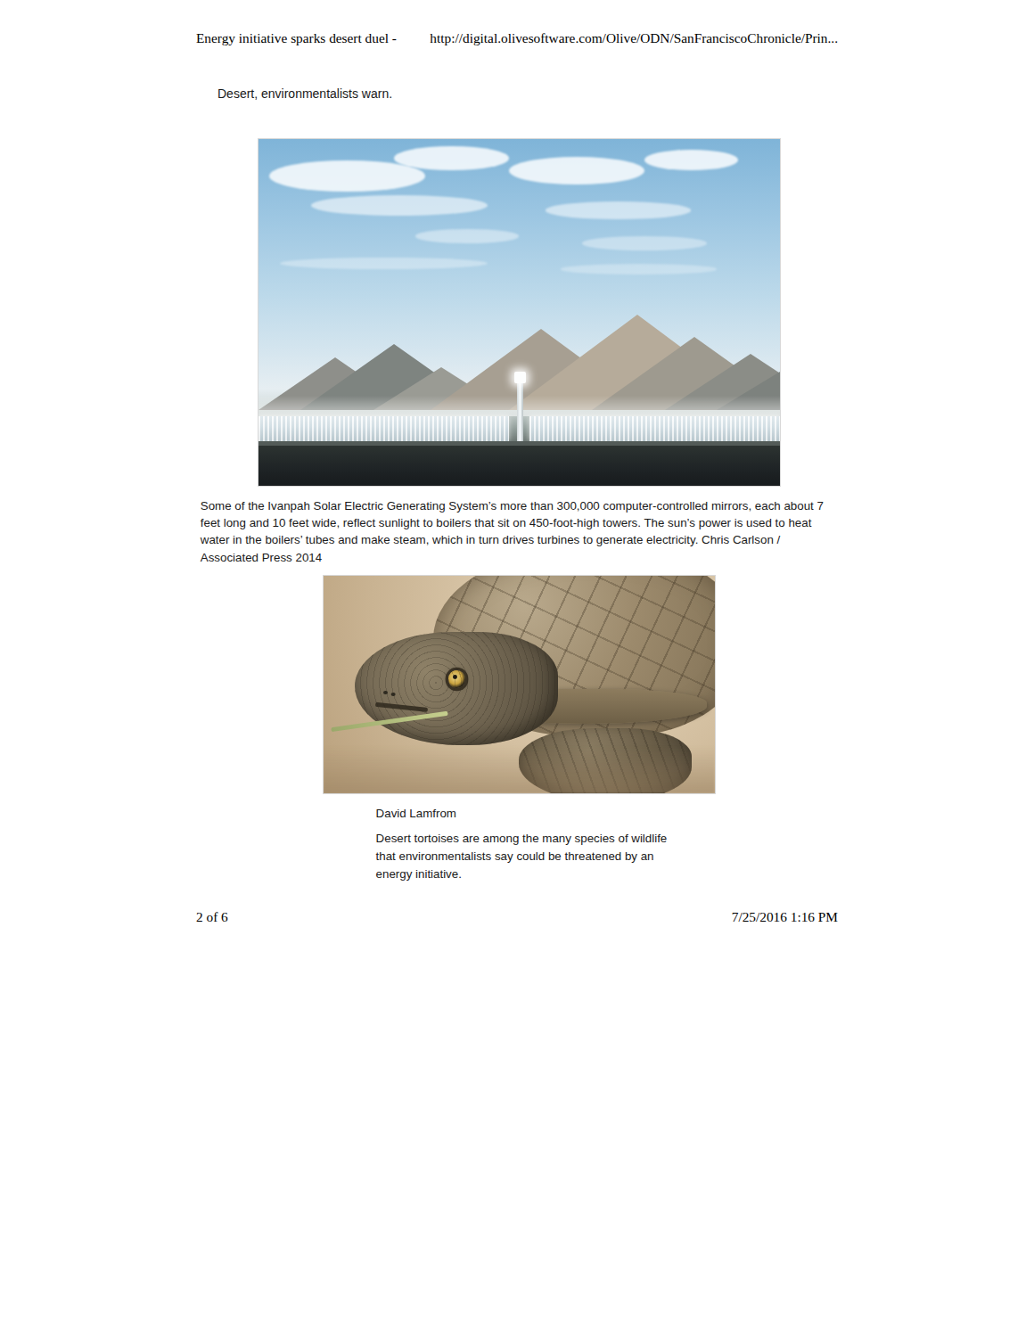Energy initiative sparks desert duel - San Francisco Chronicle, 2016-07-25
http://digital.olivesoftware.com/Olive/ODN/SanFranciscoChronicle/Prin...
Desert, environmentalists warn.
Some of the Ivanpah Solar Electric Generating System’s more than 300,000 computer-controlled mirrors, each about 7 feet long and 10 feet wide, reflect sunlight to boilers that sit on 450-foot-high towers. The sun’s power is used to heat water in the boilers’ tubes and make steam, which in turn drives turbines to generate electricity. Chris Carlson / Associated Press 2014
David Lamfrom
Desert tortoises are among the many species of wildlife that environmentalists say could be threatened by an energy initiative.
2 of 6
7/25/2016 1:16 PM